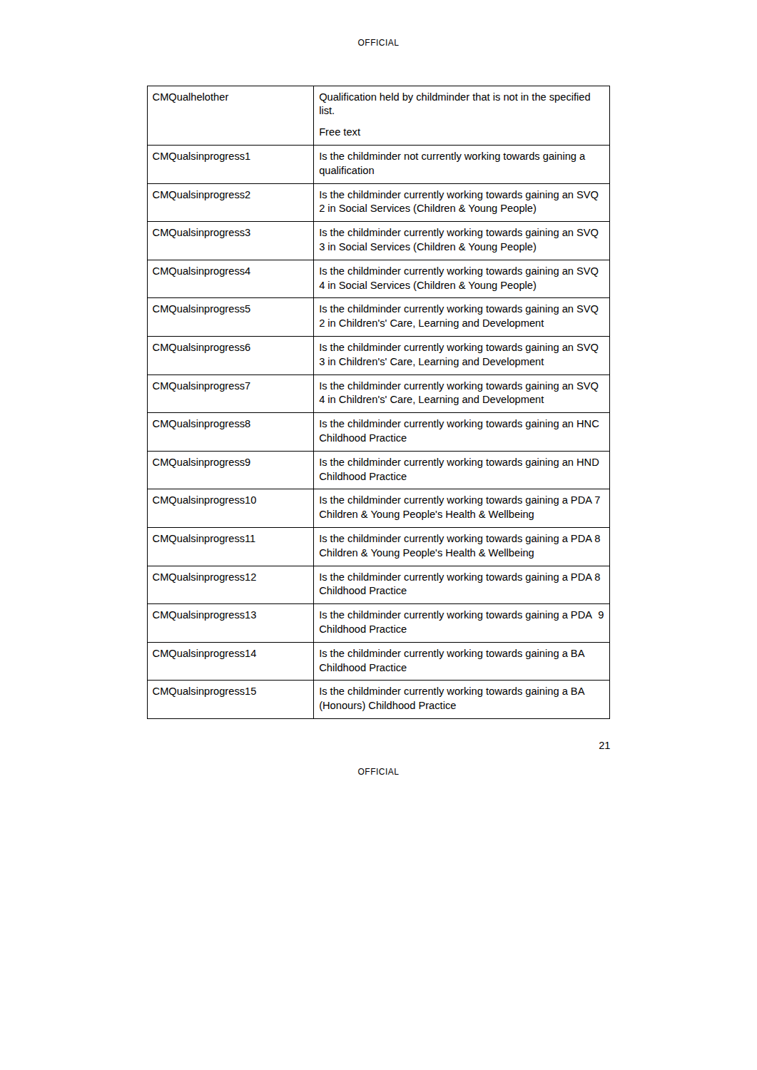OFFICIAL
| CMQualhelother | Qualification held by childminder that is not in the specified list. Free text |
| CMQualsinprogress1 | Is the childminder not currently working towards gaining a qualification |
| CMQualsinprogress2 | Is the childminder currently working towards gaining an SVQ 2 in Social Services (Children & Young People) |
| CMQualsinprogress3 | Is the childminder currently working towards gaining an SVQ 3 in Social Services (Children & Young People) |
| CMQualsinprogress4 | Is the childminder currently working towards gaining an SVQ 4 in Social Services (Children & Young People) |
| CMQualsinprogress5 | Is the childminder currently working towards gaining an SVQ 2 in Children's' Care, Learning and Development |
| CMQualsinprogress6 | Is the childminder currently working towards gaining an SVQ 3 in Children's' Care, Learning and Development |
| CMQualsinprogress7 | Is the childminder currently working towards gaining an SVQ 4 in Children's' Care, Learning and Development |
| CMQualsinprogress8 | Is the childminder currently working towards gaining an HNC Childhood Practice |
| CMQualsinprogress9 | Is the childminder currently working towards gaining an HND Childhood Practice |
| CMQualsinprogress10 | Is the childminder currently working towards gaining a PDA 7 Children & Young People's Health & Wellbeing |
| CMQualsinprogress11 | Is the childminder currently working towards gaining a PDA 8 Children & Young People's Health & Wellbeing |
| CMQualsinprogress12 | Is the childminder currently working towards gaining a PDA 8 Childhood Practice |
| CMQualsinprogress13 | Is the childminder currently working towards gaining a PDA 9 Childhood Practice |
| CMQualsinprogress14 | Is the childminder currently working towards gaining a BA Childhood Practice |
| CMQualsinprogress15 | Is the childminder currently working towards gaining a BA (Honours) Childhood Practice |
21
OFFICIAL